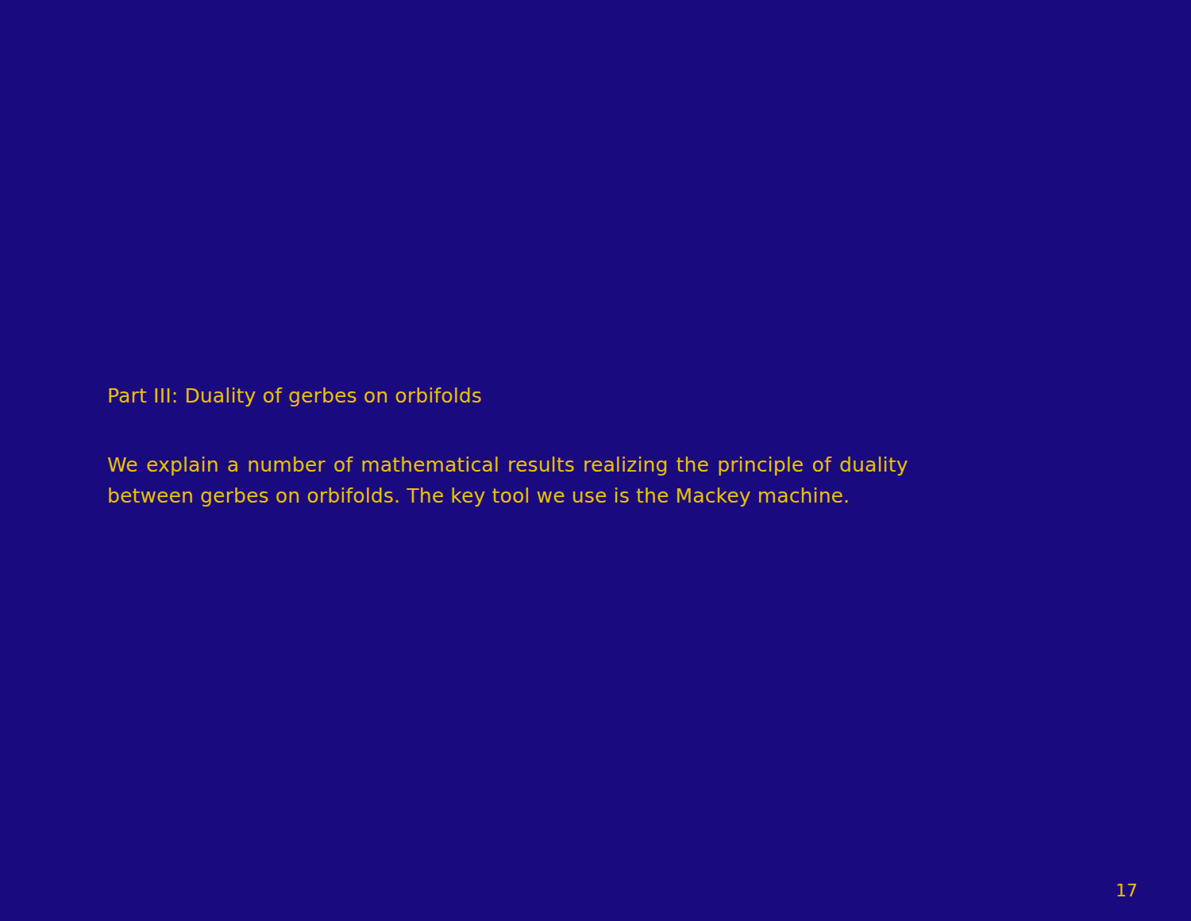Part III: Duality of gerbes on orbifolds
We explain a number of mathematical results realizing the principle of duality between gerbes on orbifolds. The key tool we use is the Mackey machine.
17